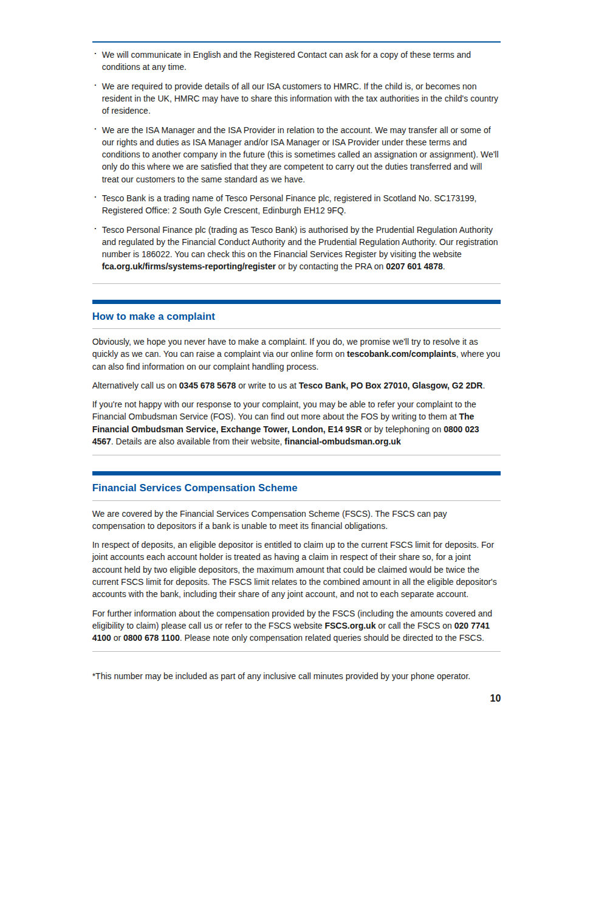We will communicate in English and the Registered Contact can ask for a copy of these terms and conditions at any time.
We are required to provide details of all our ISA customers to HMRC. If the child is, or becomes non resident in the UK, HMRC may have to share this information with the tax authorities in the child's country of residence.
We are the ISA Manager and the ISA Provider in relation to the account. We may transfer all or some of our rights and duties as ISA Manager and/or ISA Manager or ISA Provider under these terms and conditions to another company in the future (this is sometimes called an assignation or assignment). We'll only do this where we are satisfied that they are competent to carry out the duties transferred and will treat our customers to the same standard as we have.
Tesco Bank is a trading name of Tesco Personal Finance plc, registered in Scotland No. SC173199, Registered Office: 2 South Gyle Crescent, Edinburgh EH12 9FQ.
Tesco Personal Finance plc (trading as Tesco Bank) is authorised by the Prudential Regulation Authority and regulated by the Financial Conduct Authority and the Prudential Regulation Authority. Our registration number is 186022. You can check this on the Financial Services Register by visiting the website fca.org.uk/firms/systems-reporting/register or by contacting the PRA on 0207 601 4878.
How to make a complaint
Obviously, we hope you never have to make a complaint. If you do, we promise we'll try to resolve it as quickly as we can. You can raise a complaint via our online form on tescobank.com/complaints, where you can also find information on our complaint handling process.
Alternatively call us on 0345 678 5678 or write to us at Tesco Bank, PO Box 27010, Glasgow, G2 2DR.
If you're not happy with our response to your complaint, you may be able to refer your complaint to the Financial Ombudsman Service (FOS). You can find out more about the FOS by writing to them at The Financial Ombudsman Service, Exchange Tower, London, E14 9SR or by telephoning on 0800 023 4567. Details are also available from their website, financial-ombudsman.org.uk
Financial Services Compensation Scheme
We are covered by the Financial Services Compensation Scheme (FSCS). The FSCS can pay compensation to depositors if a bank is unable to meet its financial obligations.
In respect of deposits, an eligible depositor is entitled to claim up to the current FSCS limit for deposits. For joint accounts each account holder is treated as having a claim in respect of their share so, for a joint account held by two eligible depositors, the maximum amount that could be claimed would be twice the current FSCS limit for deposits. The FSCS limit relates to the combined amount in all the eligible depositor's accounts with the bank, including their share of any joint account, and not to each separate account.
For further information about the compensation provided by the FSCS (including the amounts covered and eligibility to claim) please call us or refer to the FSCS website FSCS.org.uk or call the FSCS on 020 7741 4100 or 0800 678 1100. Please note only compensation related queries should be directed to the FSCS.
*This number may be included as part of any inclusive call minutes provided by your phone operator.
10